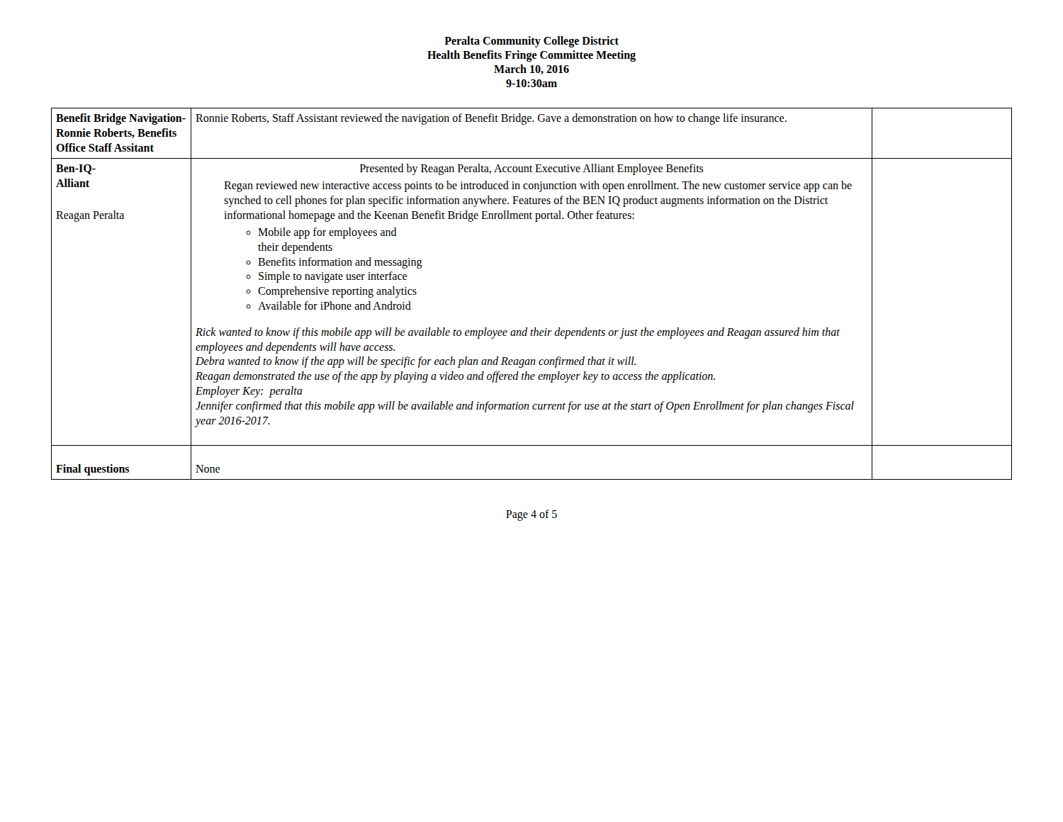Peralta Community College District
Health Benefits Fringe Committee Meeting
March 10, 2016
9-10:30am
| Benefit Bridge Navigation- Ronnie Roberts, Benefits Office Staff Assitant | Ronnie Roberts, Staff Assistant reviewed the navigation of Benefit Bridge. Gave a demonstration on how to change life insurance. | |
| Ben-IQ- Alliant Reagan Peralta | Presented by Reagan Peralta, Account Executive Alliant Employee Benefits Regan reviewed new interactive access points to be introduced in conjunction with open enrollment. The new customer service app can be synched to cell phones for plan specific information anywhere. Features of the BEN IQ product augments information on the District informational homepage and the Keenan Benefit Bridge Enrollment portal. Other features: Mobile app for employees and their dependents Benefits information and messaging Simple to navigate user interface Comprehensive reporting analytics Available for iPhone and Android Rick wanted to know if this mobile app will be available to employee and their dependents or just the employees and Reagan assured him that employees and dependents will have access. Debra wanted to know if the app will be specific for each plan and Reagan confirmed that it will. Reagan demonstrated the use of the app by playing a video and offered the employer key to access the application. Employer Key: peralta Jennifer confirmed that this mobile app will be available and information current for use at the start of Open Enrollment for plan changes Fiscal year 2016-2017. | |
| Final questions | None | |
Page 4 of 5